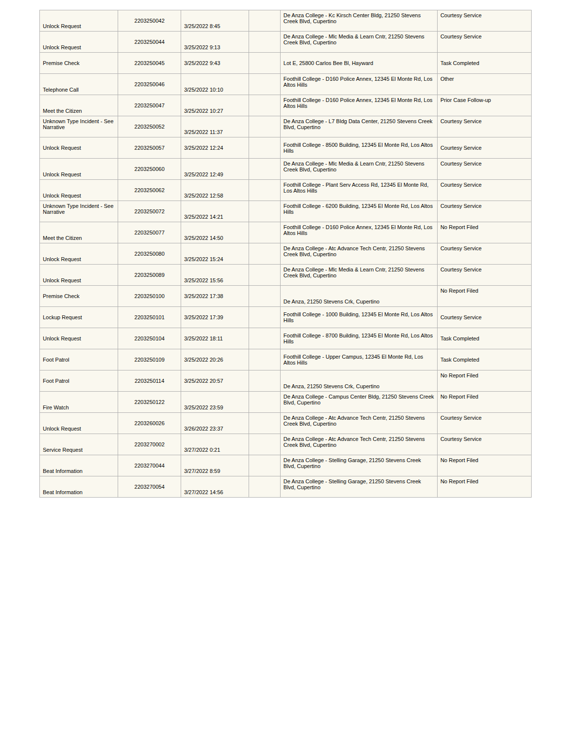| Unlock Request | 2203250042 | 3/25/2022 8:45 | | De Anza College - Kc Kirsch Center Bldg, 21250 Stevens Creek Blvd, Cupertino | Courtesy Service |
| Unlock Request | 2203250044 | 3/25/2022 9:13 | | De Anza College - Mlc Media & Learn Cntr, 21250 Stevens Creek Blvd, Cupertino | Courtesy Service |
| Premise Check | 2203250045 | 3/25/2022 9:43 | | Lot E, 25800 Carlos Bee Bl, Hayward | Task Completed |
| Telephone Call | 2203250046 | 3/25/2022 10:10 | | Foothill College - D160 Police Annex, 12345 El Monte Rd, Los Altos Hills | Other |
| Meet the Citizen | 2203250047 | 3/25/2022 10:27 | | Foothill College - D160 Police Annex, 12345 El Monte Rd, Los Altos Hills | Prior Case Follow-up |
| Unknown Type Incident - See Narrative | 2203250052 | 3/25/2022 11:37 | | De Anza College - L7 Bldg Data Center, 21250 Stevens Creek Blvd, Cupertino | Courtesy Service |
| Unlock Request | 2203250057 | 3/25/2022 12:24 | | Foothill College - 8500 Building, 12345 El Monte Rd, Los Altos Hills | Courtesy Service |
| Unlock Request | 2203250060 | 3/25/2022 12:49 | | De Anza College - Mlc Media & Learn Cntr, 21250 Stevens Creek Blvd, Cupertino | Courtesy Service |
| Unlock Request | 2203250062 | 3/25/2022 12:58 | | Foothill College - Plant Serv Access Rd, 12345 El Monte Rd, Los Altos Hills | Courtesy Service |
| Unknown Type Incident - See Narrative | 2203250072 | 3/25/2022 14:21 | | Foothill College - 6200 Building, 12345 El Monte Rd, Los Altos Hills | Courtesy Service |
| Meet the Citizen | 2203250077 | 3/25/2022 14:50 | | Foothill College - D160 Police Annex, 12345 El Monte Rd, Los Altos Hills | No Report Filed |
| Unlock Request | 2203250080 | 3/25/2022 15:24 | | De Anza College - Atc Advance Tech Centr, 21250 Stevens Creek Blvd, Cupertino | Courtesy Service |
| Unlock Request | 2203250089 | 3/25/2022 15:56 | | De Anza College - Mlc Media & Learn Cntr, 21250 Stevens Creek Blvd, Cupertino | Courtesy Service |
| Premise Check | 2203250100 | 3/25/2022 17:38 | | De Anza, 21250 Stevens Crk, Cupertino | No Report Filed |
| Lockup Request | 2203250101 | 3/25/2022 17:39 | | Foothill College - 1000 Building, 12345 El Monte Rd, Los Altos Hills | Courtesy Service |
| Unlock Request | 2203250104 | 3/25/2022 18:11 | | Foothill College - 8700 Building, 12345 El Monte Rd, Los Altos Hills | Task Completed |
| Foot Patrol | 2203250109 | 3/25/2022 20:26 | | Foothill College - Upper Campus, 12345 El Monte Rd, Los Altos Hills | Task Completed |
| Foot Patrol | 2203250114 | 3/25/2022 20:57 | | De Anza, 21250 Stevens Crk, Cupertino | No Report Filed |
| Fire Watch | 2203250122 | 3/25/2022 23:59 | | De Anza College - Campus Center Bldg, 21250 Stevens Creek Blvd, Cupertino | No Report Filed |
| Unlock Request | 2203260026 | 3/26/2022 23:37 | | De Anza College - Atc Advance Tech Centr, 21250 Stevens Creek Blvd, Cupertino | Courtesy Service |
| Service Request | 2203270002 | 3/27/2022 0:21 | | De Anza College - Atc Advance Tech Centr, 21250 Stevens Creek Blvd, Cupertino | Courtesy Service |
| Beat Information | 2203270044 | 3/27/2022 8:59 | | De Anza College - Stelling Garage, 21250 Stevens Creek Blvd, Cupertino | No Report Filed |
| Beat Information | 2203270054 | 3/27/2022 14:56 | | De Anza College - Stelling Garage, 21250 Stevens Creek Blvd, Cupertino | No Report Filed |